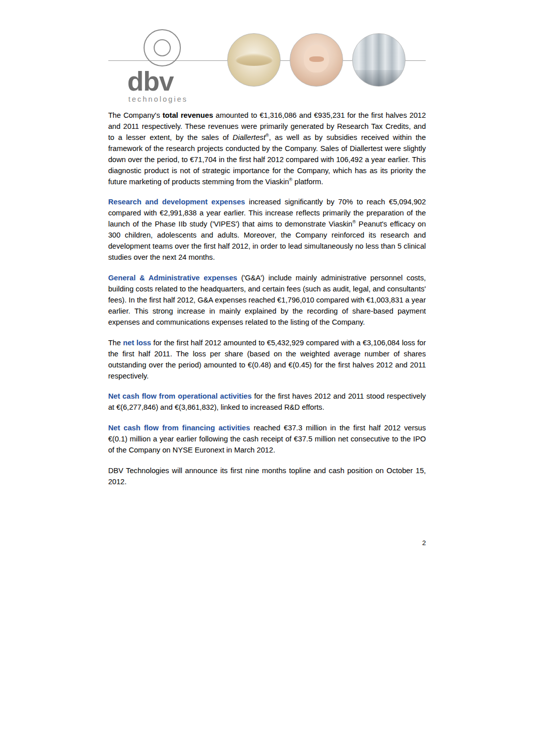dbv
technologies
The Company's total revenues amounted to €1,316,086 and €935,231 for the first halves 2012 and 2011 respectively. These revenues were primarily generated by Research Tax Credits, and to a lesser extent, by the sales of Diallertest®, as well as by subsidies received within the framework of the research projects conducted by the Company. Sales of Diallertest were slightly down over the period, to €71,704 in the first half 2012 compared with 106,492 a year earlier. This diagnostic product is not of strategic importance for the Company, which has as its priority the future marketing of products stemming from the Viaskin® platform.
Research and development expenses increased significantly by 70% to reach €5,094,902 compared with €2,991,838 a year earlier. This increase reflects primarily the preparation of the launch of the Phase IIb study ('VIPES') that aims to demonstrate Viaskin® Peanut's efficacy on 300 children, adolescents and adults. Moreover, the Company reinforced its research and development teams over the first half 2012, in order to lead simultaneously no less than 5 clinical studies over the next 24 months.
General & Administrative expenses ('G&A') include mainly administrative personnel costs, building costs related to the headquarters, and certain fees (such as audit, legal, and consultants' fees). In the first half 2012, G&A expenses reached €1,796,010 compared with €1,003,831 a year earlier. This strong increase in mainly explained by the recording of share-based payment expenses and communications expenses related to the listing of the Company.
The net loss for the first half 2012 amounted to €5,432,929 compared with a €3,106,084 loss for the first half 2011. The loss per share (based on the weighted average number of shares outstanding over the period) amounted to €(0.48) and €(0.45) for the first halves 2012 and 2011 respectively.
Net cash flow from operational activities for the first haves 2012 and 2011 stood respectively at €(6,277,846) and €(3,861,832), linked to increased R&D efforts.
Net cash flow from financing activities reached €37.3 million in the first half 2012 versus €(0.1) million a year earlier following the cash receipt of €37.5 million net consecutive to the IPO of the Company on NYSE Euronext in March 2012.
DBV Technologies will announce its first nine months topline and cash position on October 15, 2012.
2